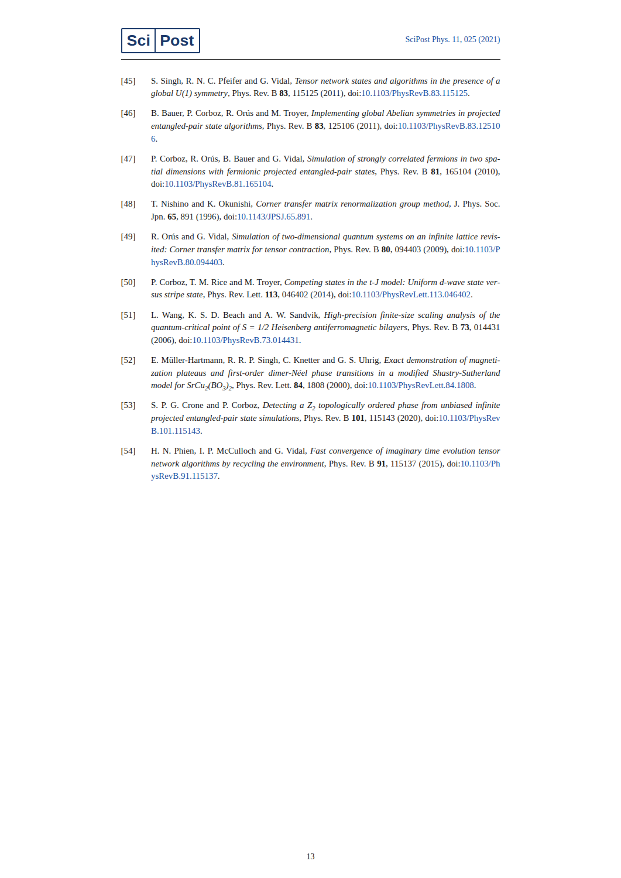Sci Post
SciPost Phys. 11, 025 (2021)
[45] S. Singh, R. N. C. Pfeifer and G. Vidal, Tensor network states and algorithms in the presence of a global U(1) symmetry, Phys. Rev. B 83, 115125 (2011), doi:10.1103/PhysRevB.83.115125.
[46] B. Bauer, P. Corboz, R. Orús and M. Troyer, Implementing global Abelian symmetries in projected entangled-pair state algorithms, Phys. Rev. B 83, 125106 (2011), doi:10.1103/PhysRevB.83.125106.
[47] P. Corboz, R. Orús, B. Bauer and G. Vidal, Simulation of strongly correlated fermions in two spatial dimensions with fermionic projected entangled-pair states, Phys. Rev. B 81, 165104 (2010), doi:10.1103/PhysRevB.81.165104.
[48] T. Nishino and K. Okunishi, Corner transfer matrix renormalization group method, J. Phys. Soc. Jpn. 65, 891 (1996), doi:10.1143/JPSJ.65.891.
[49] R. Orús and G. Vidal, Simulation of two-dimensional quantum systems on an infinite lattice revisited: Corner transfer matrix for tensor contraction, Phys. Rev. B 80, 094403 (2009), doi:10.1103/PhysRevB.80.094403.
[50] P. Corboz, T. M. Rice and M. Troyer, Competing states in the t-J model: Uniform d-wave state versus stripe state, Phys. Rev. Lett. 113, 046402 (2014), doi:10.1103/PhysRevLett.113.046402.
[51] L. Wang, K. S. D. Beach and A. W. Sandvik, High-precision finite-size scaling analysis of the quantum-critical point of S = 1/2 Heisenberg antiferromagnetic bilayers, Phys. Rev. B 73, 014431 (2006), doi:10.1103/PhysRevB.73.014431.
[52] E. Müller-Hartmann, R. R. P. Singh, C. Knetter and G. S. Uhrig, Exact demonstration of magnetization plateaus and first-order dimer-Néel phase transitions in a modified Shastry-Sutherland model for SrCu2(BO3)2, Phys. Rev. Lett. 84, 1808 (2000), doi:10.1103/PhysRevLett.84.1808.
[53] S. P. G. Crone and P. Corboz, Detecting a Z2 topologically ordered phase from unbiased infinite projected entangled-pair state simulations, Phys. Rev. B 101, 115143 (2020), doi:10.1103/PhysRevB.101.115143.
[54] H. N. Phien, I. P. McCulloch and G. Vidal, Fast convergence of imaginary time evolution tensor network algorithms by recycling the environment, Phys. Rev. B 91, 115137 (2015), doi:10.1103/PhysRevB.91.115137.
13